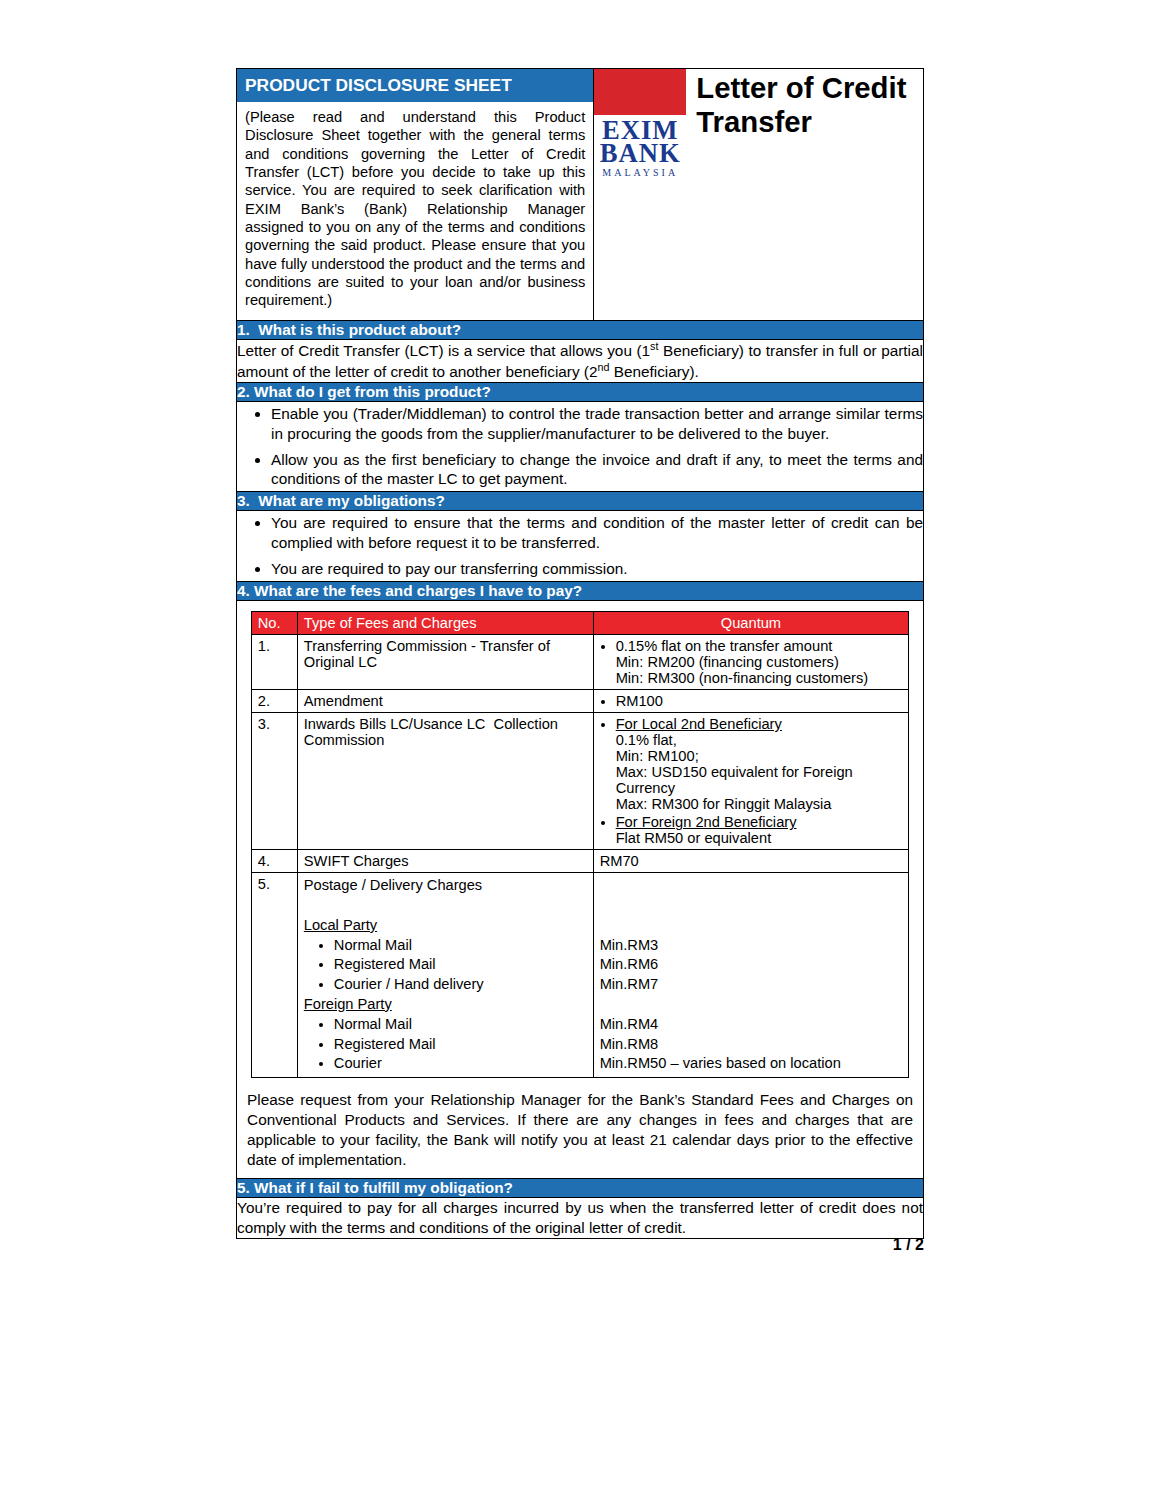| PRODUCT DISCLOSURE SHEET (Please read and understand this Product Disclosure Sheet together with the general terms and conditions governing the Letter of Credit Transfer (LCT) before you decide to take up this service. You are required to seek clarification with EXIM Bank’s (Bank) Relationship Manager assigned to you on any of the terms and conditions governing the said product. Please ensure that you have fully understood the product and the terms and conditions are suited to your loan and/or business requirement.) | EXIM BANK MALAYSIA Letter of Credit Transfer |
| 1. What is this product about? |
| Letter of Credit Transfer (LCT) is a service that allows you (1 st Beneficiary) to transfer in full or partial amount of the letter of credit to another beneficiary (2 nd Beneficiary). |
| 2. What do I get from this product? |
| Enable you (Trader/Middleman) to control the trade transaction better and arrange similar terms in procuring the goods from the supplier/manufacturer to be delivered to the buyer. Allow you as the first beneficiary to change the invoice and draft if any, to meet the terms and conditions of the master LC to get payment. |
| 3. What are my obligations? |
| You are required to ensure that the terms and condition of the master letter of credit can be complied with before request it to be transferred. You are required to pay our transferring commission. |
| 4. What are the fees and charges I have to pay? |
| / No. / Type of Fees and Charges / Quantum / / --- / --- / --- / / 1. / Transferring Commission - Transfer of Original LC / 0.15% flat on the transfer amount Min: RM200 (financing customers) Min: RM300 (non-financing customers) / / 2. / Amendment / RM100 / / 3. / Inwards Bills LC/Usance LC Collection Commission / For Local 2nd Beneficiary 0.1% flat, Min: RM100; Max: USD150 equivalent for Foreign Currency Max: RM300 for Ringgit Malaysia For Foreign 2nd Beneficiary Flat RM50 or equivalent / / 4. / SWIFT Charges / RM70 / / 5. / Postage / Delivery Charges Local Party Normal Mail Registered Mail Courier / Hand delivery Foreign Party Normal Mail Registered Mail Courier / Min.RM3 Min.RM6 Min.RM7 Min.RM4 Min.RM8 Min.RM50 – varies based on location / Please request from your Relationship Manager for the Bank’s Standard Fees and Charges on Conventional Products and Services. If there are any changes in fees and charges that are applicable to your facility, the Bank will notify you at least 21 calendar days prior to the effective date of implementation. |
| 5. What if I fail to fulfill my obligation? |
| You’re required to pay for all charges incurred by us when the transferred letter of credit does not comply with the terms and conditions of the original letter of credit. |
1 / 2